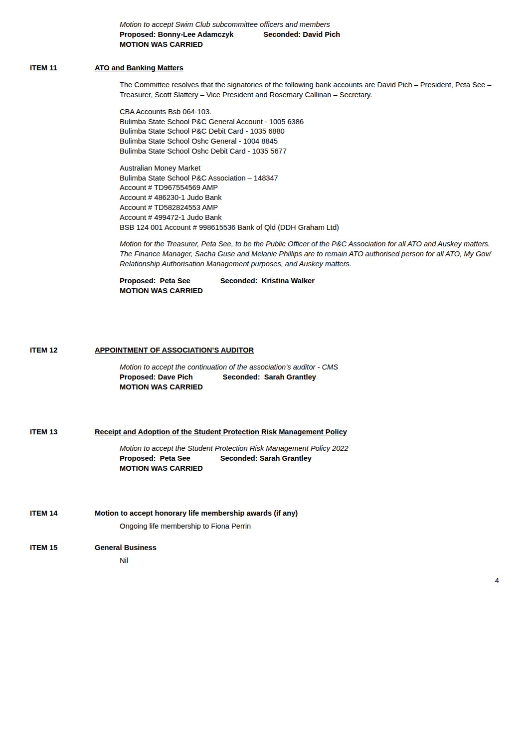Motion to accept Swim Club subcommittee officers and members
Proposed: Bonny-Lee AdamczykSeconded: David Pich
MOTION WAS CARRIED
ITEM 11
ATO and Banking Matters
The Committee resolves that the signatories of the following bank accounts are David Pich – President, Peta See – Treasurer, Scott Slattery – Vice President and Rosemary Callinan – Secretary.
CBA Accounts Bsb 064-103.
Bulimba State School P&C General Account - 1005 6386
Bulimba State School P&C Debit Card - 1035 6880
Bulimba State School Oshc General - 1004 8845
Bulimba State School Oshc Debit Card - 1035 5677
Australian Money Market
Bulimba State School P&C Association – 148347
Account # TD967554569 AMP
Account # 486230-1 Judo Bank
Account # TD582824553 AMP
Account # 499472-1 Judo Bank
BSB 124 001 Account # 998615536 Bank of Qld (DDH Graham Ltd)
Motion for the Treasurer, Peta See, to be the Public Officer of the P&C Association for all ATO and Auskey matters. The Finance Manager, Sacha Guse and Melanie Phillips are to remain ATO authorised person for all ATO, My Gov/ Relationship Authorisation Management purposes, and Auskey matters.
Proposed: Peta SeeSeconded: Kristina Walker
MOTION WAS CARRIED
ITEM 12
APPOINTMENT OF ASSOCIATION’S AUDITOR
Motion to accept the continuation of the association’s auditor - CMS
Proposed: Dave PichSeconded: Sarah Grantley
MOTION WAS CARRIED
ITEM 13
Receipt and Adoption of the Student Protection Risk Management Policy
Motion to accept the Student Protection Risk Management Policy 2022
Proposed: Peta SeeSeconded: Sarah Grantley
MOTION WAS CARRIED
ITEM 14
Motion to accept honorary life membership awards (if any)
Ongoing life membership to Fiona Perrin
ITEM 15
General Business
Nil
4